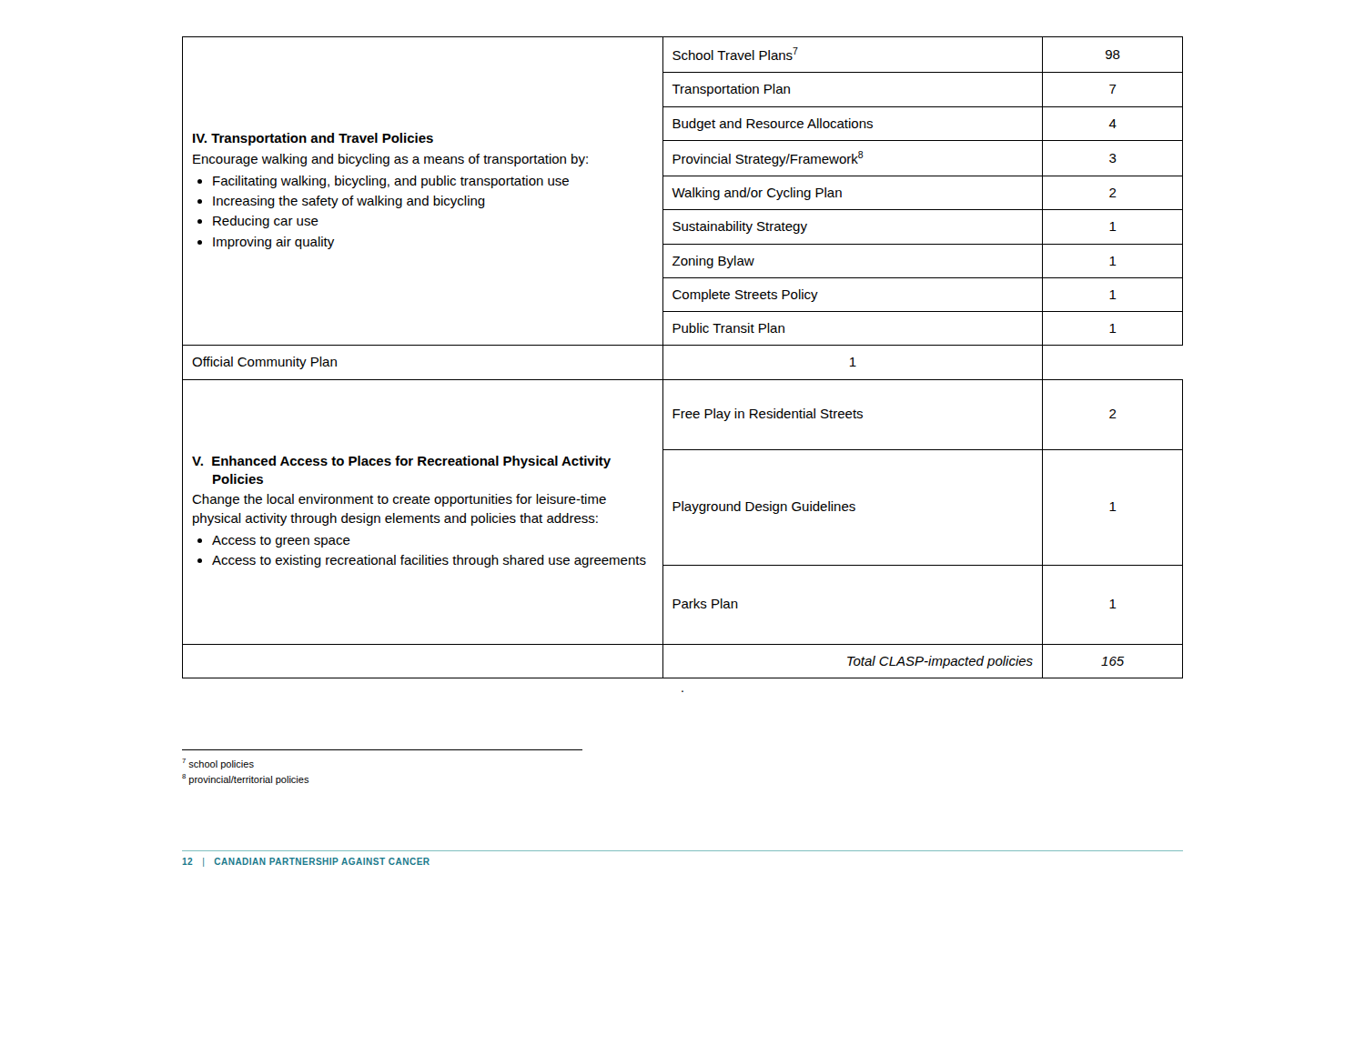| IV. Transportation and Travel Policies Encourage walking and bicycling as a means of transportation by: Facilitating walking, bicycling, and public transportation use Increasing the safety of walking and bicycling Reducing car use Improving air quality | School Travel Plans 7 | 98 |
| Transportation Plan | 7 |
| Budget and Resource Allocations | 4 |
| Provincial Strategy/Framework 8 | 3 |
| Walking and/or Cycling Plan | 2 |
| Sustainability Strategy | 1 |
| Zoning Bylaw | 1 |
| Complete Streets Policy | 1 |
| Public Transit Plan | 1 |
| Official Community Plan | 1 |
| V. Enhanced Access to Places for Recreational Physical Activity Policies Change the local environment to create opportunities for leisure-time physical activity through design elements and policies that address: Access to green space Access to existing recreational facilities through shared use agreements | Free Play in Residential Streets | 2 |
| Playground Design Guidelines | 1 |
| Parks Plan | 1 |
| | Total CLASP-impacted policies | 165 |
.
7 school policies
8 provincial/territorial policies
12|CANADIAN PARTNERSHIP AGAINST CANCER